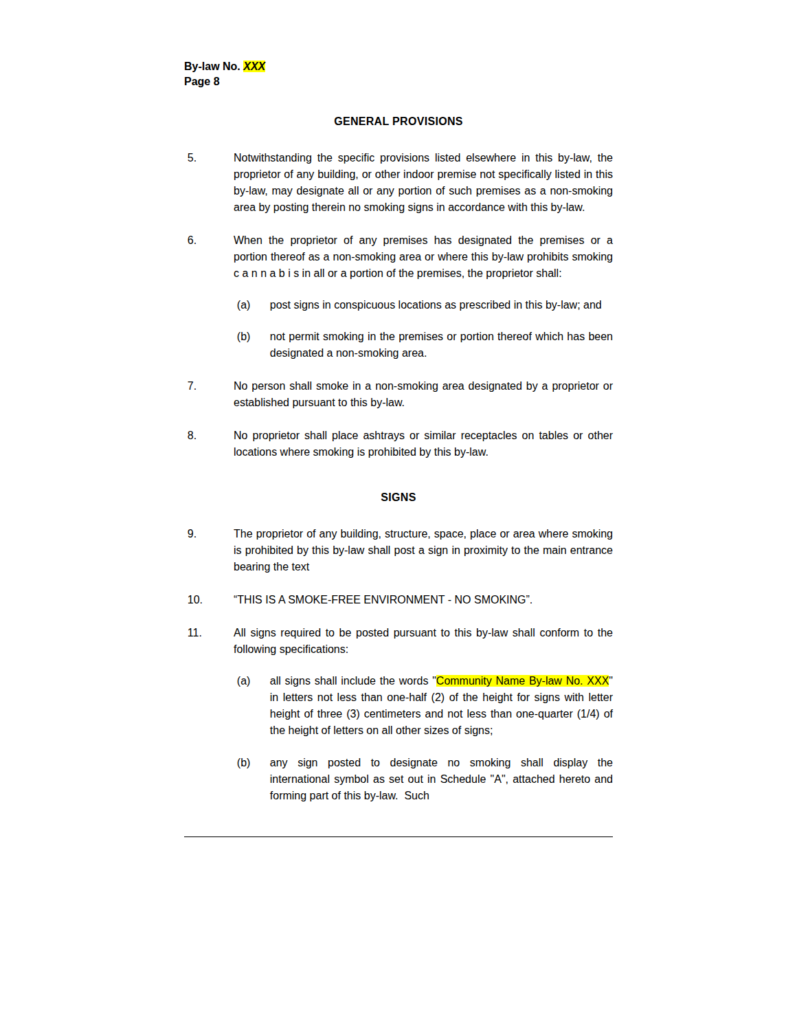By-law No. XXX
Page 8
GENERAL PROVISIONS
5.
Notwithstanding the specific provisions listed elsewhere in this by-law, the proprietor of any building, or other indoor premise not specifically listed in this by-law, may designate all or any portion of such premises as a non-smoking area by posting therein no smoking signs in accordance with this by-law.
6.
When the proprietor of any premises has designated the premises or a portion thereof as a non-smoking area or where this by-law prohibits smoking c a n n a b i s in all or a portion of the premises, the proprietor shall:
(a)
post signs in conspicuous locations as prescribed in this by-law; and
(b)
not permit smoking in the premises or portion thereof which has been designated a non-smoking area.
7.
No person shall smoke in a non-smoking area designated by a proprietor or established pursuant to this by-law.
8.
No proprietor shall place ashtrays or similar receptacles on tables or other locations where smoking is prohibited by this by-law.
SIGNS
9.
The proprietor of any building, structure, space, place or area where smoking is prohibited by this by-law shall post a sign in proximity to the main entrance bearing the text
10.
“THIS IS A SMOKE-FREE ENVIRONMENT - NO SMOKING”.
11.
All signs required to be posted pursuant to this by-law shall conform to the following specifications:
(a)
all signs shall include the words "Community Name By-law No. XXX" in letters not less than one-half (2) of the height for signs with letter height of three (3) centimeters and not less than one-quarter (1/4) of the height of letters on all other sizes of signs;
(b)
any sign posted to designate no smoking shall display the international symbol as set out in Schedule "A", attached hereto and forming part of this by-law. Such